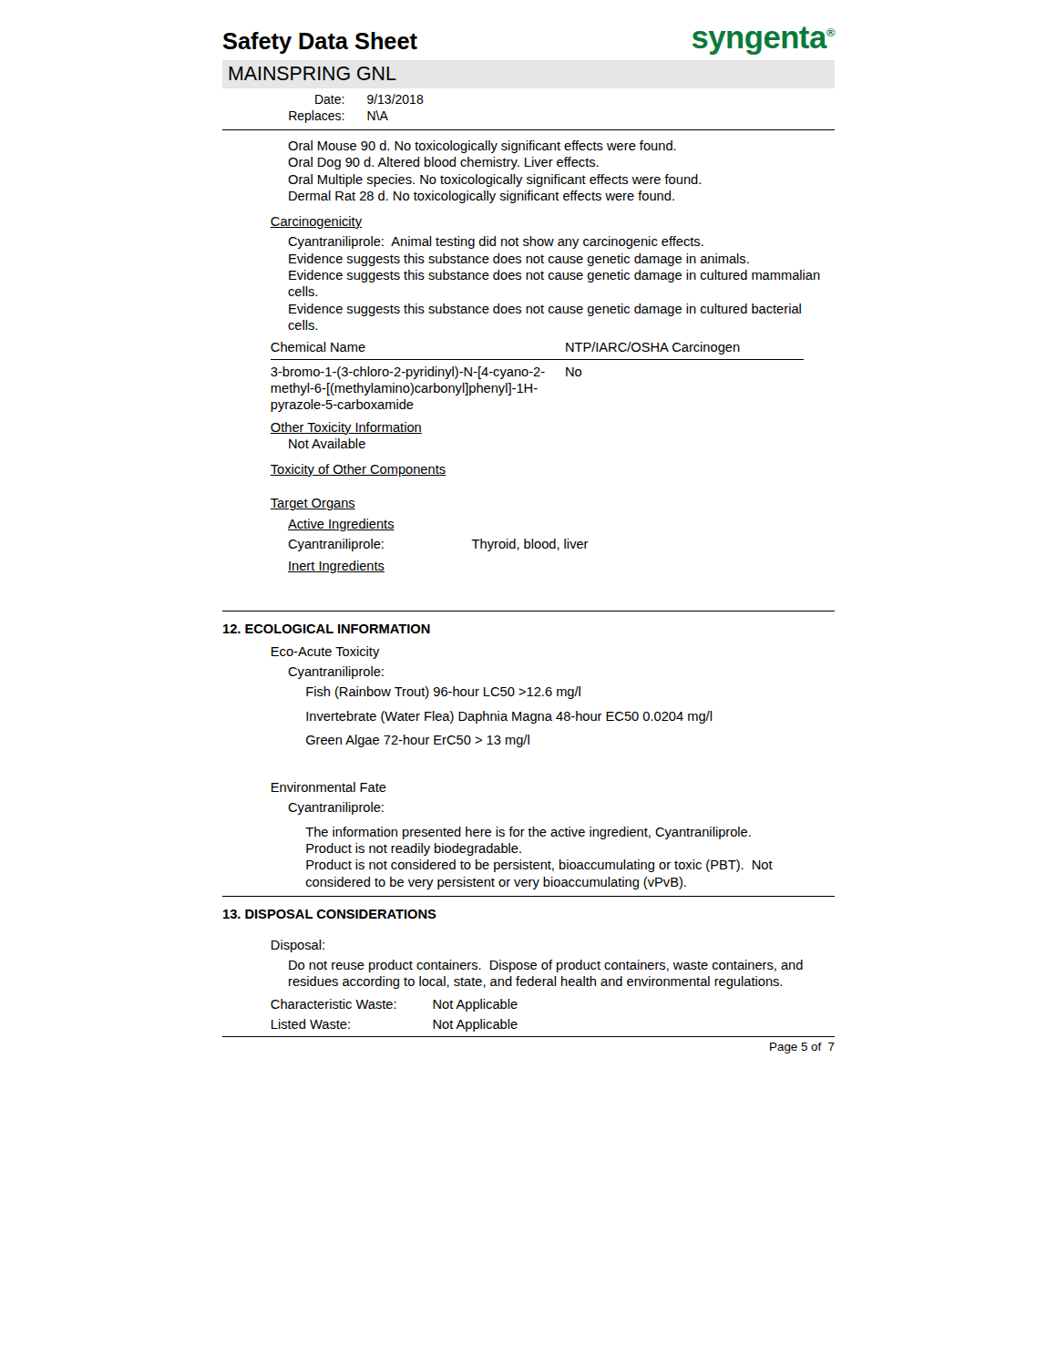Safety Data Sheet
syngenta®
MAINSPRING GNL
Date:
9/13/2018
Replaces:
N\A
Oral Mouse 90 d. No toxicologically significant effects were found.
Oral Dog 90 d. Altered blood chemistry. Liver effects.
Oral Multiple species. No toxicologically significant effects were found.
Dermal Rat 28 d. No toxicologically significant effects were found.
Carcinogenicity
Cyantraniliprole: Animal testing did not show any carcinogenic effects.
Evidence suggests this substance does not cause genetic damage in animals.
Evidence suggests this substance does not cause genetic damage in cultured mammalian cells.
Evidence suggests this substance does not cause genetic damage in cultured bacterial cells.
| Chemical Name | NTP/IARC/OSHA Carcinogen |
| --- | --- |
| 3-bromo-1-(3-chloro-2-pyridinyl)-N-[4-cyano-2-methyl-6-[(methylamino)carbonyl]phenyl]-1H-pyrazole-5-carboxamide | No |
Other Toxicity Information
Not Available
Toxicity of Other Components
Target Organs
Active Ingredients
Cyantraniliprole:
Thyroid, blood, liver
Inert Ingredients
12. ECOLOGICAL INFORMATION
Eco-Acute Toxicity
Cyantraniliprole:
Fish (Rainbow Trout) 96-hour LC50 >12.6 mg/l
Invertebrate (Water Flea) Daphnia Magna 48-hour EC50 0.0204 mg/l
Green Algae 72-hour ErC50 > 13 mg/l
Environmental Fate
Cyantraniliprole:
The information presented here is for the active ingredient, Cyantraniliprole.
Product is not readily biodegradable.
Product is not considered to be persistent, bioaccumulating or toxic (PBT). Not considered to be very persistent or very bioaccumulating (vPvB).
13. DISPOSAL CONSIDERATIONS
Disposal:
Do not reuse product containers. Dispose of product containers, waste containers, and residues according to local, state, and federal health and environmental regulations.
Characteristic Waste:
Not Applicable
Listed Waste:
Not Applicable
Page 5 of 7